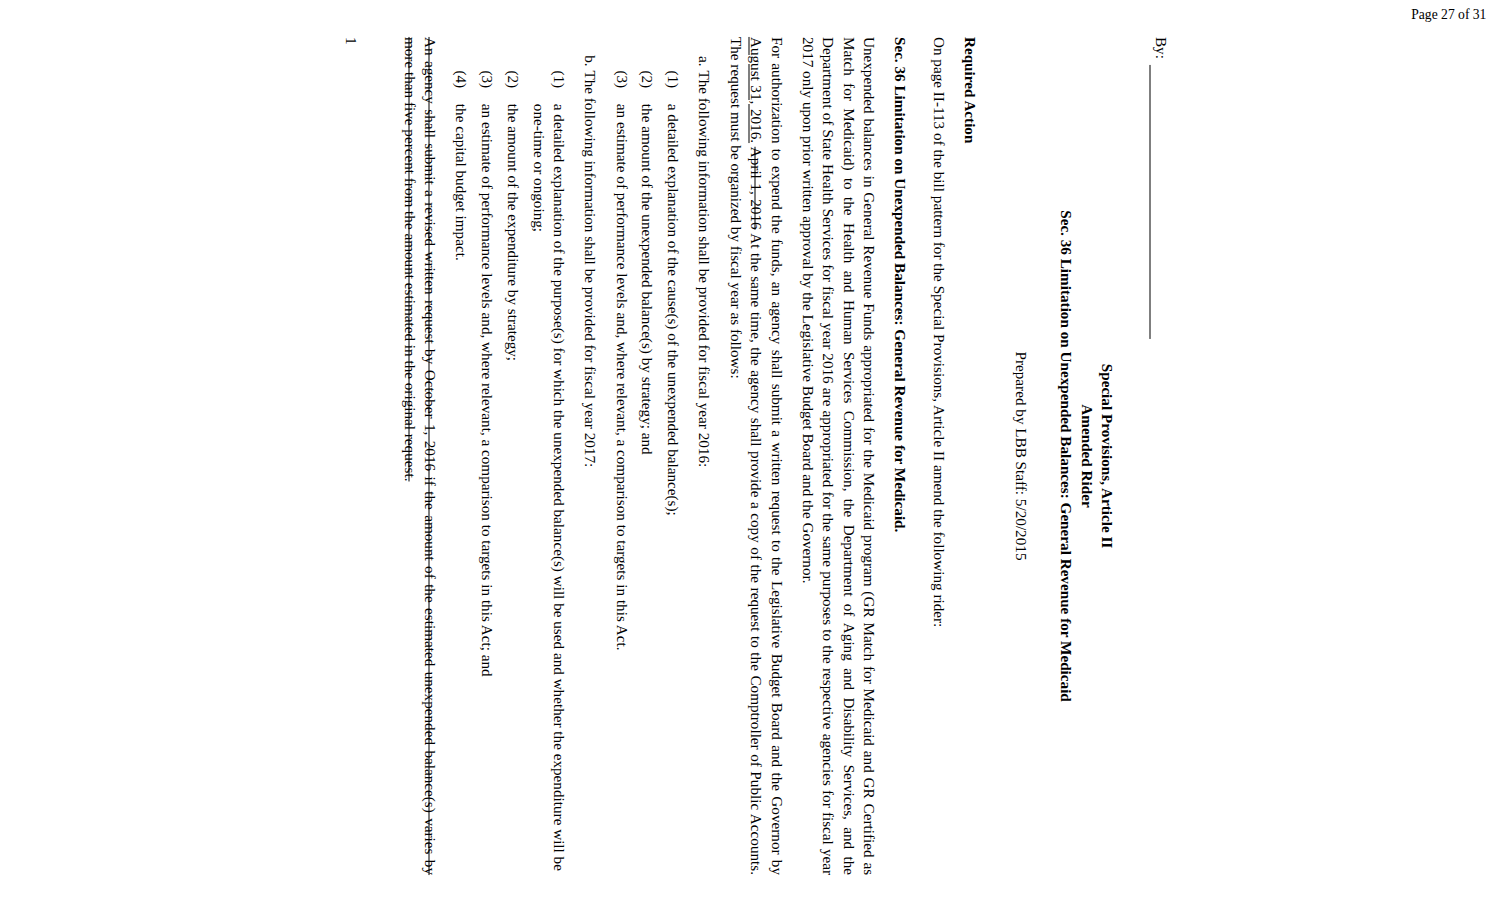Page 27 of 31
By:
Special Provisions, Article II
Amended Rider
Sec. 36 Limitation on Unexpended Balances: General Revenue for Medicaid
Prepared by LBB Staff: 5/20/2015
Required Action
On page II-113 of the bill pattern for the Special Provisions, Article II amend the following rider:
Sec. 36 Limitation on Unexpended Balances: General Revenue for Medicaid.
Unexpended balances in General Revenue Funds appropriated for the Medicaid program (GR Match for Medicaid and GR Certified as Match for Medicaid) to the Health and Human Services Commission, the Department of Aging and Disability Services, and the Department of State Health Services for fiscal year 2016 are appropriated for the same purposes to the respective agencies for fiscal year 2017 only upon prior written approval by the Legislative Budget Board and the Governor.
For authorization to expend the funds, an agency shall submit a written request to the Legislative Budget Board and the Governor by August 31, 2016. April 1, 2016 At the same time, the agency shall provide a copy of the request to the Comptroller of Public Accounts. The request must be organized by fiscal year as follows:
The following information shall be provided for fiscal year 2016:
(1) a detailed explanation of the cause(s) of the unexpended balance(s);
(2) the amount of the unexpended balance(s) by strategy; and
(3) an estimate of performance levels and, where relevant, a comparison to targets in this Act.
The following information shall be provided for fiscal year 2017:
(1) a detailed explanation of the purpose(s) for which the unexpended balance(s) will be used and whether the expenditure will be one-time or ongoing;
(2) the amount of the expenditure by strategy;
(3) an estimate of performance levels and, where relevant, a comparison to targets in this Act; and
(4) the capital budget impact.
An agency shall submit a revised written request by October 1, 2016 if the amount of the estimated unexpended balance(s) varies by more than five percent from the amount estimated in the original request.
1